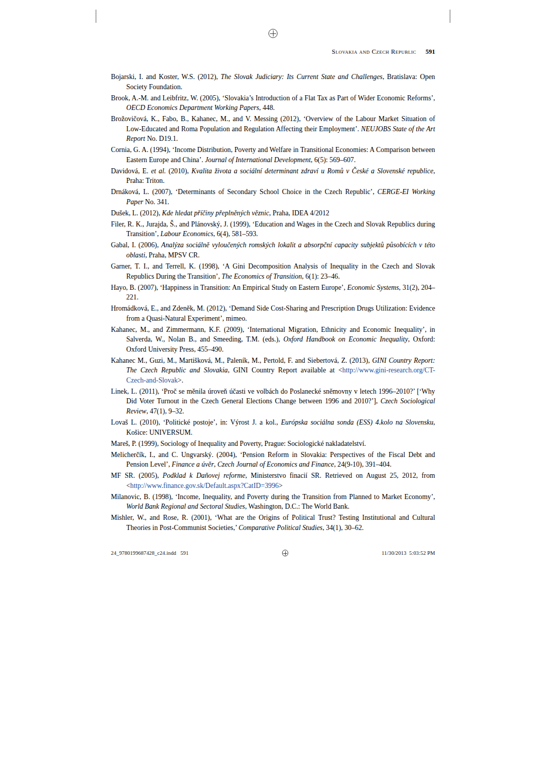Slovakia and Czech Republic 591
Bojarski, I. and Koster, W.S. (2012), The Slovak Judiciary: Its Current State and Challenges, Bratislava: Open Society Foundation.
Brook, A.-M. and Leibfritz, W. (2005), ‘Slovakia’s Introduction of a Flat Tax as Part of Wider Economic Reforms’, OECD Economics Department Working Papers, 448.
Brožovičová, K., Fabo, B., Kahanec, M., and V. Messing (2012), ‘Overview of the Labour Market Situation of Low-Educated and Roma Population and Regulation Affecting their Employment’. NEUJOBS State of the Art Report No. D19.1.
Cornia, G. A. (1994), ‘Income Distribution, Poverty and Welfare in Transitional Economies: A Comparison between Eastern Europe and China’. Journal of International Development, 6(5): 569–607.
Davidová, E. et al. (2010), Kvalita života a sociální determinant zdraví u Romů v České a Slovenské republice, Praha: Triton.
Drnáková, L. (2007), ‘Determinants of Secondary School Choice in the Czech Republic’, CERGE-EI Working Paper No. 341.
Dušek, L. (2012), Kde hledat příčiny přeplněných věznic, Praha, IDEA 4/2012
Filer, R. K., Jurajda, Š., and Plánovský, J. (1999), ‘Education and Wages in the Czech and Slovak Republics during Transition’, Labour Economics, 6(4), 581–593.
Gabal, I. (2006), Analýza sociálně vyloučených romských lokalit a absorpční capacity subjektů působících v této oblasti, Praha, MPSV CR.
Garner, T. I., and Terrell, K. (1998), ‘A Gini Decomposition Analysis of Inequality in the Czech and Slovak Republics During the Transition’, The Economics of Transition, 6(1): 23–46.
Hayo, B. (2007), ‘Happiness in Transition: An Empirical Study on Eastern Europe’, Economic Systems, 31(2), 204–221.
Hromádková, E., and Zdeněk, M. (2012), ‘Demand Side Cost-Sharing and Prescription Drugs Utilization: Evidence from a Quasi-Natural Experiment’, mimeo.
Kahanec, M., and Zimmermann, K.F. (2009), ‘International Migration, Ethnicity and Economic Inequality’, in Salverda, W., Nolan B., and Smeeding, T.M. (eds.), Oxford Handbook on Economic Inequality, Oxford: Oxford University Press, 455–490.
Kahanec M., Guzi, M., Martišková, M., Paleník, M., Pertold, F. and Siebertová, Z. (2013), GINI Country Report: The Czech Republic and Slovakia, GINI Country Report available at <http://www.gini-research.org/CT-Czech-and-Slovak>.
Linek, L. (2011), ‘Proč se měnila úroveň účasti ve volbách do Poslanecké sněmovny v letech 1996–2010?’ [‘Why Did Voter Turnout in the Czech General Elections Change between 1996 and 2010?’], Czech Sociological Review, 47(1), 9–32.
Lovaš L. (2010), ‘Politické postoje’, in: Výrost J. a kol., Európska sociálna sonda (ESS) 4.kolo na Slovensku, Košice: UNIVERSUM.
Mareš, P. (1999), Sociology of Inequality and Poverty, Prague: Sociologické nakladatelství.
Melicherčík, I., and C. Ungvarský. (2004), ‘Pension Reform in Slovakia: Perspectives of the Fiscal Debt and Pension Level’, Finance a úvěr, Czech Journal of Economics and Finance, 24(9-10), 391–404.
MF SR. (2005), Podklad k Daňovej reforme, Ministerstvo finacií SR. Retrieved on August 25, 2012, from <http://www.finance.gov.sk/Default.aspx?CatID=3996>
Milanovic, B. (1998), ‘Income, Inequality, and Poverty during the Transition from Planned to Market Economy’, World Bank Regional and Sectoral Studies, Washington, D.C.: The World Bank.
Mishler, W., and Rose, R. (2001), ‘What are the Origins of Political Trust? Testing Institutional and Cultural Theories in Post-Communist Societies,’ Comparative Political Studies, 34(1), 30–62.
24_9780199687428_c24.indd 591 11/30/2013 5:03:52 PM